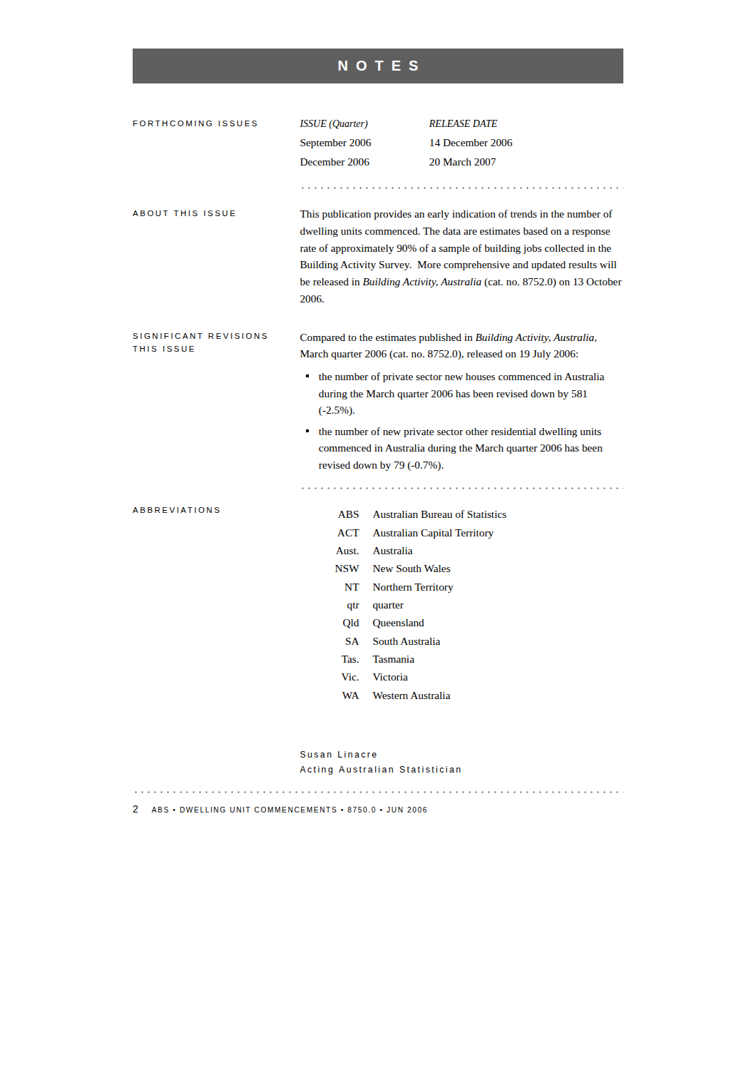Notes
Forthcoming issues
| ISSUE (Quarter) | RELEASE DATE |
| --- | --- |
| September 2006 | 14 December 2006 |
| December 2006 | 20 March 2007 |
About this issue
This publication provides an early indication of trends in the number of dwelling units commenced. The data are estimates based on a response rate of approximately 90% of a sample of building jobs collected in the Building Activity Survey. More comprehensive and updated results will be released in Building Activity, Australia (cat. no. 8752.0) on 13 October 2006.
Significant revisions
this issue
Compared to the estimates published in Building Activity, Australia, March quarter 2006 (cat. no. 8752.0), released on 19 July 2006:
the number of private sector new houses commenced in Australia during the March quarter 2006 has been revised down by 581 (-2.5%).
the number of new private sector other residential dwelling units commenced in Australia during the March quarter 2006 has been revised down by 79 (-0.7%).
Abbreviations
| ABS | Australian Bureau of Statistics |
| ACT | Australian Capital Territory |
| Aust. | Australia |
| NSW | New South Wales |
| NT | Northern Territory |
| qtr | quarter |
| Qld | Queensland |
| SA | South Australia |
| Tas. | Tasmania |
| Vic. | Victoria |
| WA | Western Australia |
Susan Linacre
Acting Australian Statistician
2 ABS • DWELLING UNIT COMMENCEMENTS • 8750.0 • JUN 2006